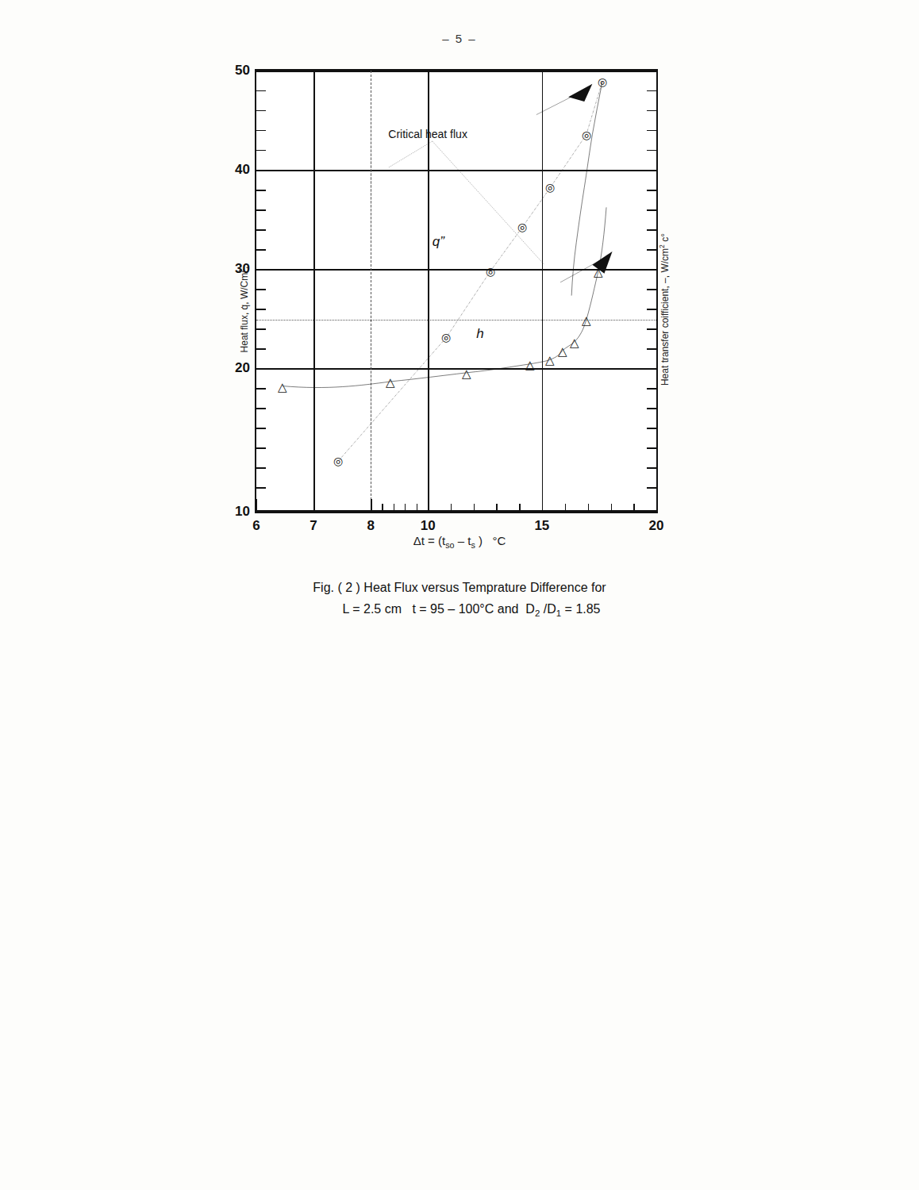– 5 –
Heat flux, q̇, W/Cm2. Heat transfer coifficient, –, W/cm2 c°
50 40 30 20 10 6 7 8 10 15 20 Critical heat flux q” h
Δt = (tso – ts ) °C
Fig. ( 2 ) Heat Flux versus Temprature Difference for L = 2.5 cm t = 95 – 100°C and D2 /D1 = 1.85